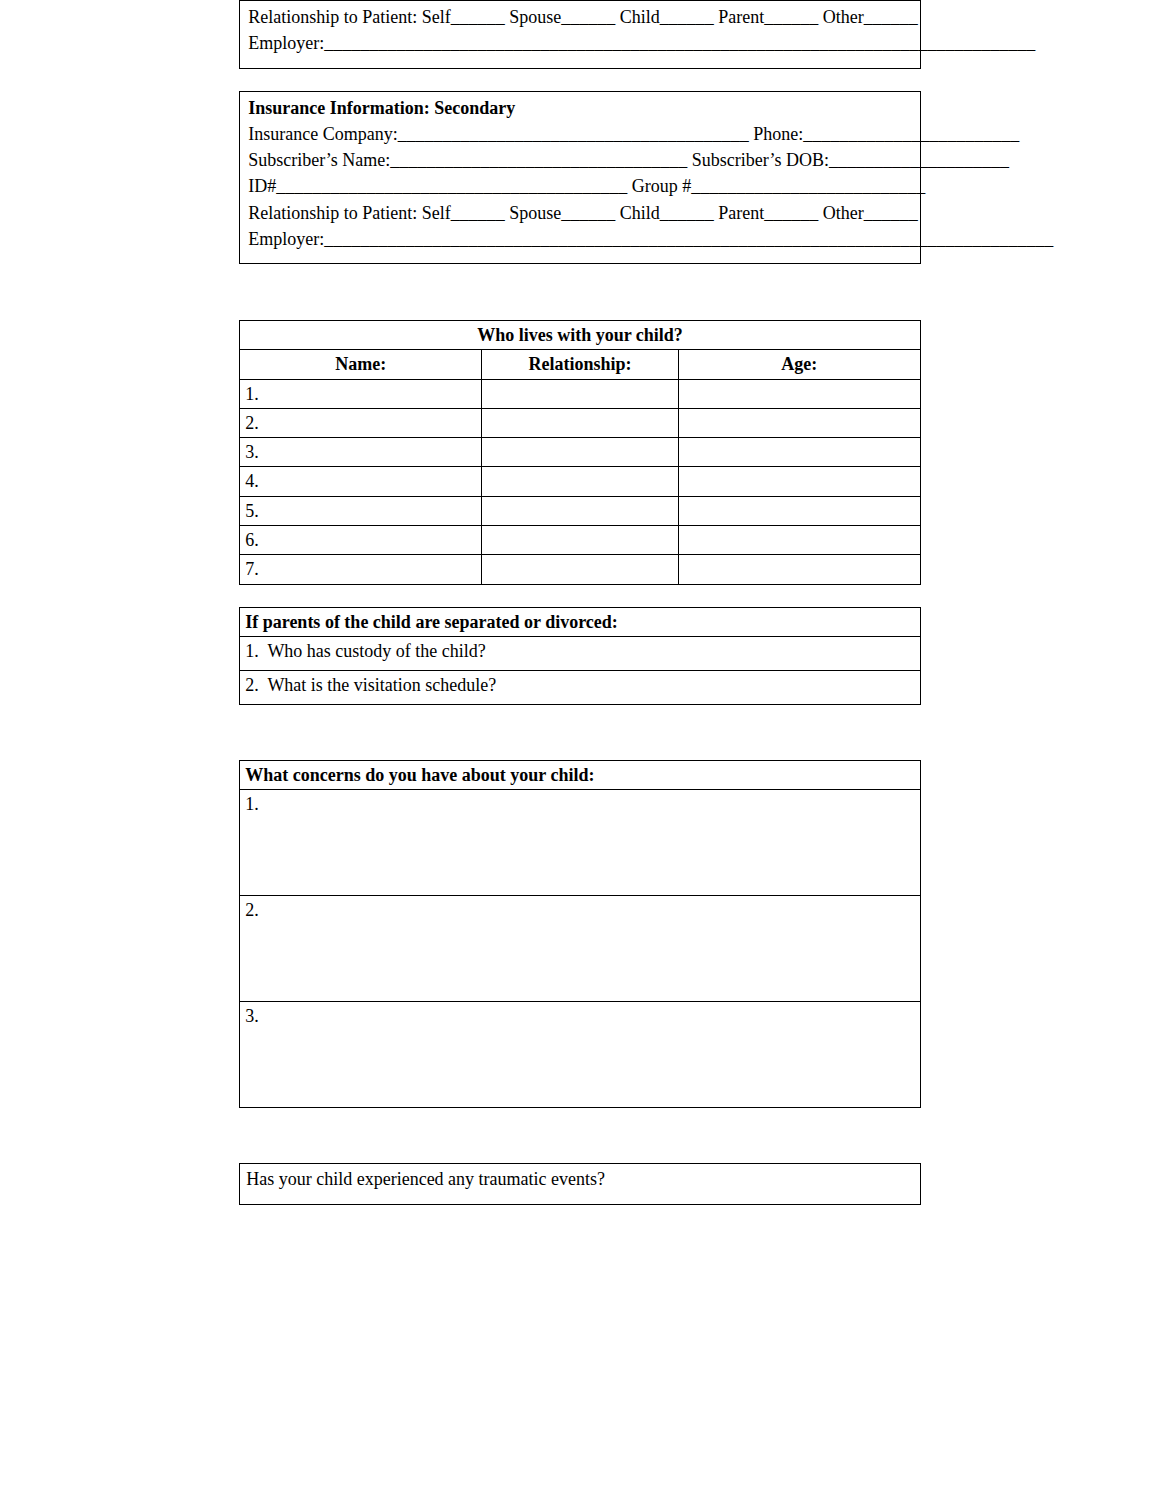Relationship to Patient: Self______ Spouse______ Child______ Parent______ Other______
Employer:_______________________________________________________________________________
Insurance Information: Secondary
Insurance Company:_______________________________________ Phone:________________________
Subscriber’s Name:_________________________________ Subscriber’s DOB:____________________
ID#_______________________________________ Group #__________________________
Relationship to Patient: Self______ Spouse______ Child______ Parent______ Other______
Employer:_________________________________________________________________________________
| Who lives with your child? |
| --- |
| Name: | Relationship: | Age: |
| 1. | | |
| 2. | | |
| 3. | | |
| 4. | | |
| 5. | | |
| 6. | | |
| 7. | | |
| If parents of the child are separated or divorced: |
| 1. Who has custody of the child? |
| 2. What is the visitation schedule? |
| What concerns do you have about your child: |
| 1. |
| 2. |
| 3. |
Has your child experienced any traumatic events?